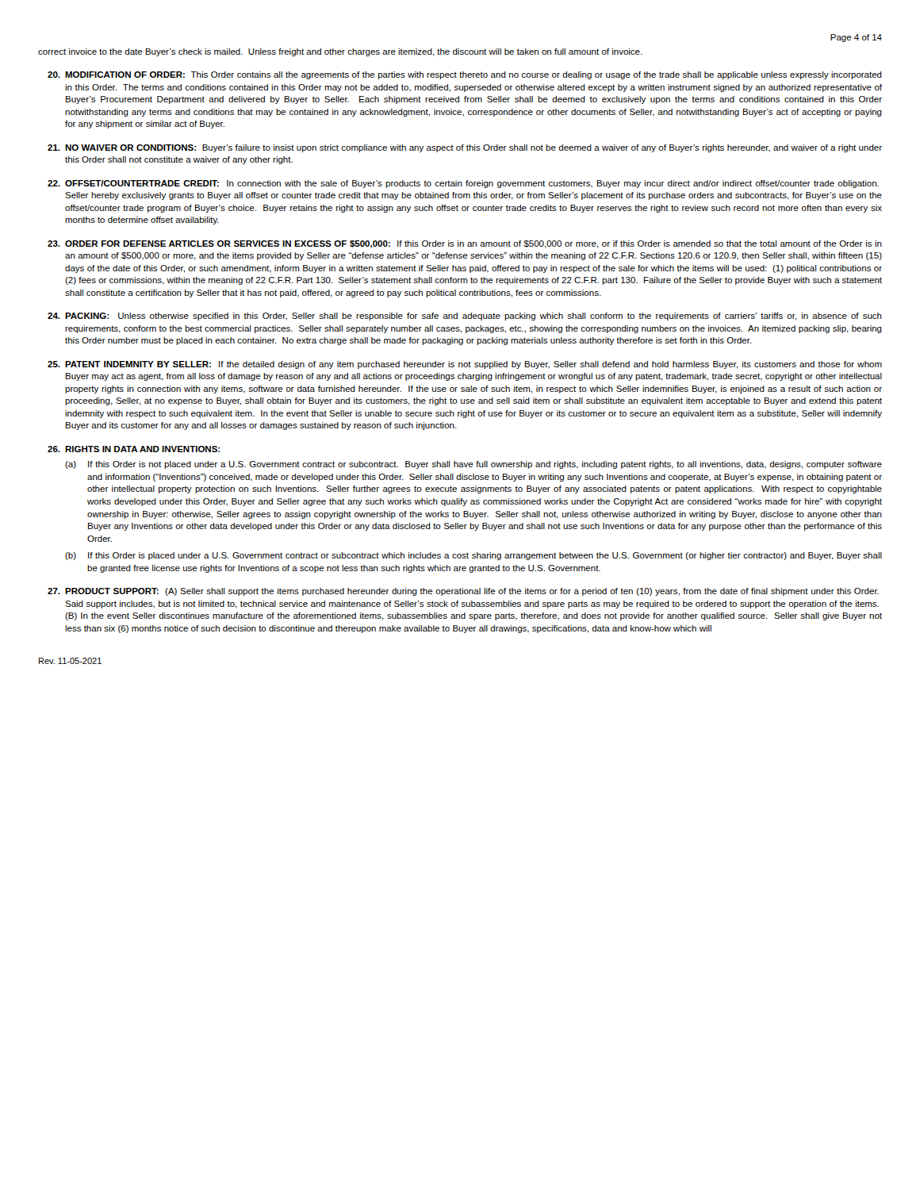Page 4 of 14
correct invoice to the date Buyer’s check is mailed. Unless freight and other charges are itemized, the discount will be taken on full amount of invoice.
20. MODIFICATION OF ORDER: This Order contains all the agreements of the parties with respect thereto and no course or dealing or usage of the trade shall be applicable unless expressly incorporated in this Order. The terms and conditions contained in this Order may not be added to, modified, superseded or otherwise altered except by a written instrument signed by an authorized representative of Buyer’s Procurement Department and delivered by Buyer to Seller. Each shipment received from Seller shall be deemed to exclusively upon the terms and conditions contained in this Order notwithstanding any terms and conditions that may be contained in any acknowledgment, invoice, correspondence or other documents of Seller, and notwithstanding Buyer’s act of accepting or paying for any shipment or similar act of Buyer.
21. NO WAIVER OR CONDITIONS: Buyer’s failure to insist upon strict compliance with any aspect of this Order shall not be deemed a waiver of any of Buyer’s rights hereunder, and waiver of a right under this Order shall not constitute a waiver of any other right.
22. OFFSET/COUNTERTRADE CREDIT: In connection with the sale of Buyer’s products to certain foreign government customers, Buyer may incur direct and/or indirect offset/counter trade obligation. Seller hereby exclusively grants to Buyer all offset or counter trade credit that may be obtained from this order, or from Seller’s placement of its purchase orders and subcontracts, for Buyer’s use on the offset/counter trade program of Buyer’s choice. Buyer retains the right to assign any such offset or counter trade credits to Buyer reserves the right to review such record not more often than every six months to determine offset availability.
23. ORDER FOR DEFENSE ARTICLES OR SERVICES IN EXCESS OF $500,000: If this Order is in an amount of $500,000 or more, or if this Order is amended so that the total amount of the Order is in an amount of $500,000 or more, and the items provided by Seller are “defense articles” or “defense services” within the meaning of 22 C.F.R. Sections 120.6 or 120.9, then Seller shall, within fifteen (15) days of the date of this Order, or such amendment, inform Buyer in a written statement if Seller has paid, offered to pay in respect of the sale for which the items will be used: (1) political contributions or (2) fees or commissions, within the meaning of 22 C.F.R. Part 130. Seller’s statement shall conform to the requirements of 22 C.F.R. part 130. Failure of the Seller to provide Buyer with such a statement shall constitute a certification by Seller that it has not paid, offered, or agreed to pay such political contributions, fees or commissions.
24. PACKING: Unless otherwise specified in this Order, Seller shall be responsible for safe and adequate packing which shall conform to the requirements of carriers’ tariffs or, in absence of such requirements, conform to the best commercial practices. Seller shall separately number all cases, packages, etc., showing the corresponding numbers on the invoices. An itemized packing slip, bearing this Order number must be placed in each container. No extra charge shall be made for packaging or packing materials unless authority therefore is set forth in this Order.
25. PATENT INDEMNITY BY SELLER: If the detailed design of any item purchased hereunder is not supplied by Buyer, Seller shall defend and hold harmless Buyer, its customers and those for whom Buyer may act as agent, from all loss of damage by reason of any and all actions or proceedings charging infringement or wrongful us of any patent, trademark, trade secret, copyright or other intellectual property rights in connection with any items, software or data furnished hereunder. If the use or sale of such item, in respect to which Seller indemnifies Buyer, is enjoined as a result of such action or proceeding, Seller, at no expense to Buyer, shall obtain for Buyer and its customers, the right to use and sell said item or shall substitute an equivalent item acceptable to Buyer and extend this patent indemnity with respect to such equivalent item. In the event that Seller is unable to secure such right of use for Buyer or its customer or to secure an equivalent item as a substitute, Seller will indemnify Buyer and its customer for any and all losses or damages sustained by reason of such injunction.
26. RIGHTS IN DATA AND INVENTIONS:
(a) If this Order is not placed under a U.S. Government contract or subcontract. Buyer shall have full ownership and rights, including patent rights, to all inventions, data, designs, computer software and information (“Inventions”) conceived, made or developed under this Order. Seller shall disclose to Buyer in writing any such Inventions and cooperate, at Buyer’s expense, in obtaining patent or other intellectual property protection on such Inventions. Seller further agrees to execute assignments to Buyer of any associated patents or patent applications. With respect to copyrightable works developed under this Order, Buyer and Seller agree that any such works which qualify as commissioned works under the Copyright Act are considered “works made for hire” with copyright ownership in Buyer: otherwise, Seller agrees to assign copyright ownership of the works to Buyer. Seller shall not, unless otherwise authorized in writing by Buyer, disclose to anyone other than Buyer any Inventions or other data developed under this Order or any data disclosed to Seller by Buyer and shall not use such Inventions or data for any purpose other than the performance of this Order.
(b) If this Order is placed under a U.S. Government contract or subcontract which includes a cost sharing arrangement between the U.S. Government (or higher tier contractor) and Buyer, Buyer shall be granted free license use rights for Inventions of a scope not less than such rights which are granted to the U.S. Government.
27. PRODUCT SUPPORT: (A) Seller shall support the items purchased hereunder during the operational life of the items or for a period of ten (10) years, from the date of final shipment under this Order. Said support includes, but is not limited to, technical service and maintenance of Seller’s stock of subassemblies and spare parts as may be required to be ordered to support the operation of the items. (B) In the event Seller discontinues manufacture of the aforementioned items, subassemblies and spare parts, therefore, and does not provide for another qualified source. Seller shall give Buyer not less than six (6) months notice of such decision to discontinue and thereupon make available to Buyer all drawings, specifications, data and know-how which will
Rev. 11-05-2021